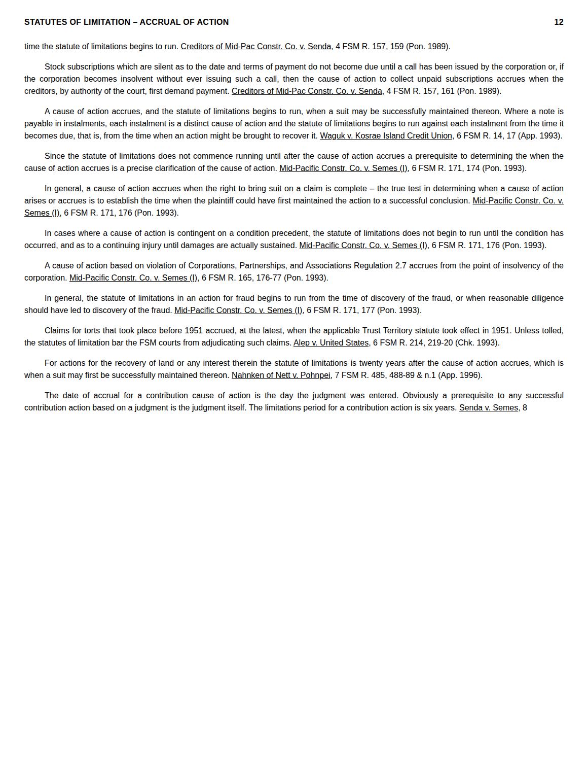Statutes of Limitation – Accrual of Action 12
time the statute of limitations begins to run. Creditors of Mid-Pac Constr. Co. v. Senda, 4 FSM R. 157, 159 (Pon. 1989).
Stock subscriptions which are silent as to the date and terms of payment do not become due until a call has been issued by the corporation or, if the corporation becomes insolvent without ever issuing such a call, then the cause of action to collect unpaid subscriptions accrues when the creditors, by authority of the court, first demand payment. Creditors of Mid-Pac Constr. Co. v. Senda, 4 FSM R. 157, 161 (Pon. 1989).
A cause of action accrues, and the statute of limitations begins to run, when a suit may be successfully maintained thereon. Where a note is payable in instalments, each instalment is a distinct cause of action and the statute of limitations begins to run against each instalment from the time it becomes due, that is, from the time when an action might be brought to recover it. Waguk v. Kosrae Island Credit Union, 6 FSM R. 14, 17 (App. 1993).
Since the statute of limitations does not commence running until after the cause of action accrues a prerequisite to determining the when the cause of action accrues is a precise clarification of the cause of action. Mid-Pacific Constr. Co. v. Semes (I), 6 FSM R. 171, 174 (Pon. 1993).
In general, a cause of action accrues when the right to bring suit on a claim is complete – the true test in determining when a cause of action arises or accrues is to establish the time when the plaintiff could have first maintained the action to a successful conclusion. Mid-Pacific Constr. Co. v. Semes (I), 6 FSM R. 171, 176 (Pon. 1993).
In cases where a cause of action is contingent on a condition precedent, the statute of limitations does not begin to run until the condition has occurred, and as to a continuing injury until damages are actually sustained. Mid-Pacific Constr. Co. v. Semes (I), 6 FSM R. 171, 176 (Pon. 1993).
A cause of action based on violation of Corporations, Partnerships, and Associations Regulation 2.7 accrues from the point of insolvency of the corporation. Mid-Pacific Constr. Co. v. Semes (I), 6 FSM R. 165, 176-77 (Pon. 1993).
In general, the statute of limitations in an action for fraud begins to run from the time of discovery of the fraud, or when reasonable diligence should have led to discovery of the fraud. Mid-Pacific Constr. Co. v. Semes (I), 6 FSM R. 171, 177 (Pon. 1993).
Claims for torts that took place before 1951 accrued, at the latest, when the applicable Trust Territory statute took effect in 1951. Unless tolled, the statutes of limitation bar the FSM courts from adjudicating such claims. Alep v. United States, 6 FSM R. 214, 219-20 (Chk. 1993).
For actions for the recovery of land or any interest therein the statute of limitations is twenty years after the cause of action accrues, which is when a suit may first be successfully maintained thereon. Nahnken of Nett v. Pohnpei, 7 FSM R. 485, 488-89 & n.1 (App. 1996).
The date of accrual for a contribution cause of action is the day the judgment was entered. Obviously a prerequisite to any successful contribution action based on a judgment is the judgment itself. The limitations period for a contribution action is six years. Senda v. Semes, 8